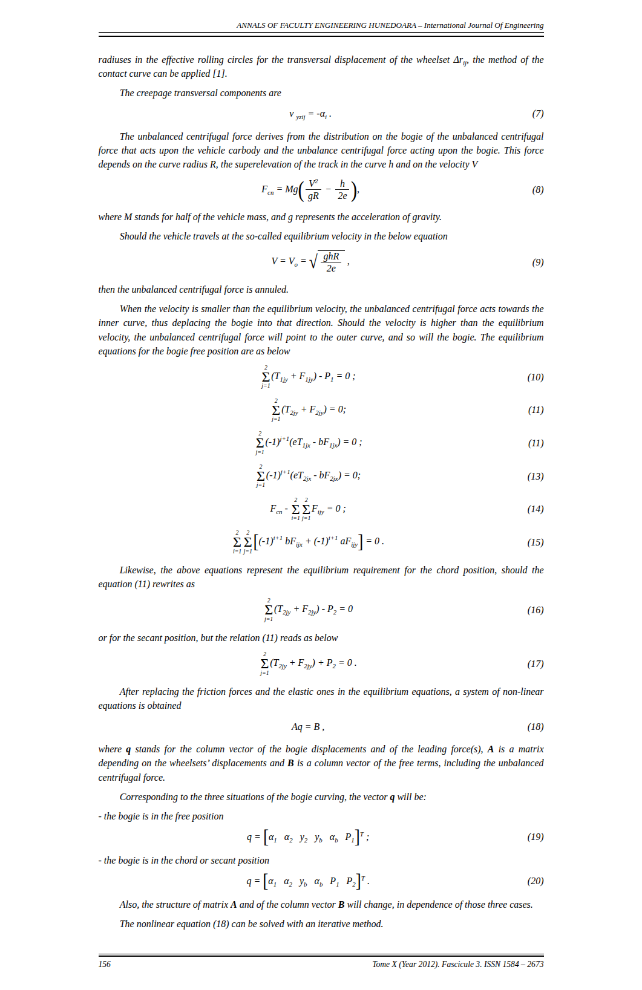ANNALS OF FACULTY ENGINEERING HUNEDOARA – International Journal Of Engineering
radiuses in the effective rolling circles for the transversal displacement of the wheelset Δrij, the method of the contact curve can be applied [1].
The creepage transversal components are
v yzij = -αi .
(7)
The unbalanced centrifugal force derives from the distribution on the bogie of the unbalanced centrifugal force that acts upon the vehicle carbody and the unbalance centrifugal force acting upon the bogie. This force depends on the curve radius R, the superelevation of the track in the curve h and on the velocity V
Fcn = Mg(V2 gR − h 2e),
(8)
where M stands for half of the vehicle mass, and g represents the acceleration of gravity.
Should the vehicle travels at the so-called equilibrium velocity in the below equation
V = Vo = √ghR 2e ,
(9)
then the unbalanced centrifugal force is annuled.
When the velocity is smaller than the equilibrium velocity, the unbalanced centrifugal force acts towards the inner curve, thus deplacing the bogie into that direction. Should the velocity is higher than the equilibrium velocity, the unbalanced centrifugal force will point to the outer curve, and so will the bogie. The equilibrium equations for the bogie free position are as below
2 Σj=1(T1jy + F1jy) - P1 = 0 ;
(10)
2 Σj=1(T2jy + F2jy) = 0;
(11)
2 Σj=1(-1)j+1(eT1jx - bF1jx) = 0 ;
(11)
2 Σj=1(-1)j+1(eT2jx - bF2jx) = 0;
(13)
Fcn - 2 Σi=12 Σj=1 Fijy = 0 ;
(14)
2 Σi=12 Σj=1[(-1)i+1 bFijx + (-1)i+1 aFijy] = 0 .
(15)
Likewise, the above equations represent the equilibrium requirement for the chord position, should the equation (11) rewrites as
2 Σj=1(T2jy + F2jy) - P2 = 0
(16)
or for the secant position, but the relation (11) reads as below
2 Σj=1(T2jy + F2jy) + P2 = 0 .
(17)
After replacing the friction forces and the elastic ones in the equilibrium equations, a system of non-linear equations is obtained
Aq = B ,
(18)
where q stands for the column vector of the bogie displacements and of the leading force(s), A is a matrix depending on the wheelsets’ displacements and B is a column vector of the free terms, including the unbalanced centrifugal force.
Corresponding to the three situations of the bogie curving, the vector q will be:
- the bogie is in the free position
q = [α1 α2 y2 yb αb P1]T ;
(19)
- the bogie is in the chord or secant position
q = [α1 α2 yb αb P1 P2]T .
(20)
Also, the structure of matrix A and of the column vector B will change, in dependence of those three cases.
The nonlinear equation (18) can be solved with an iterative method.
156 Tome X (Year 2012). Fascicule 3. ISSN 1584 – 2673